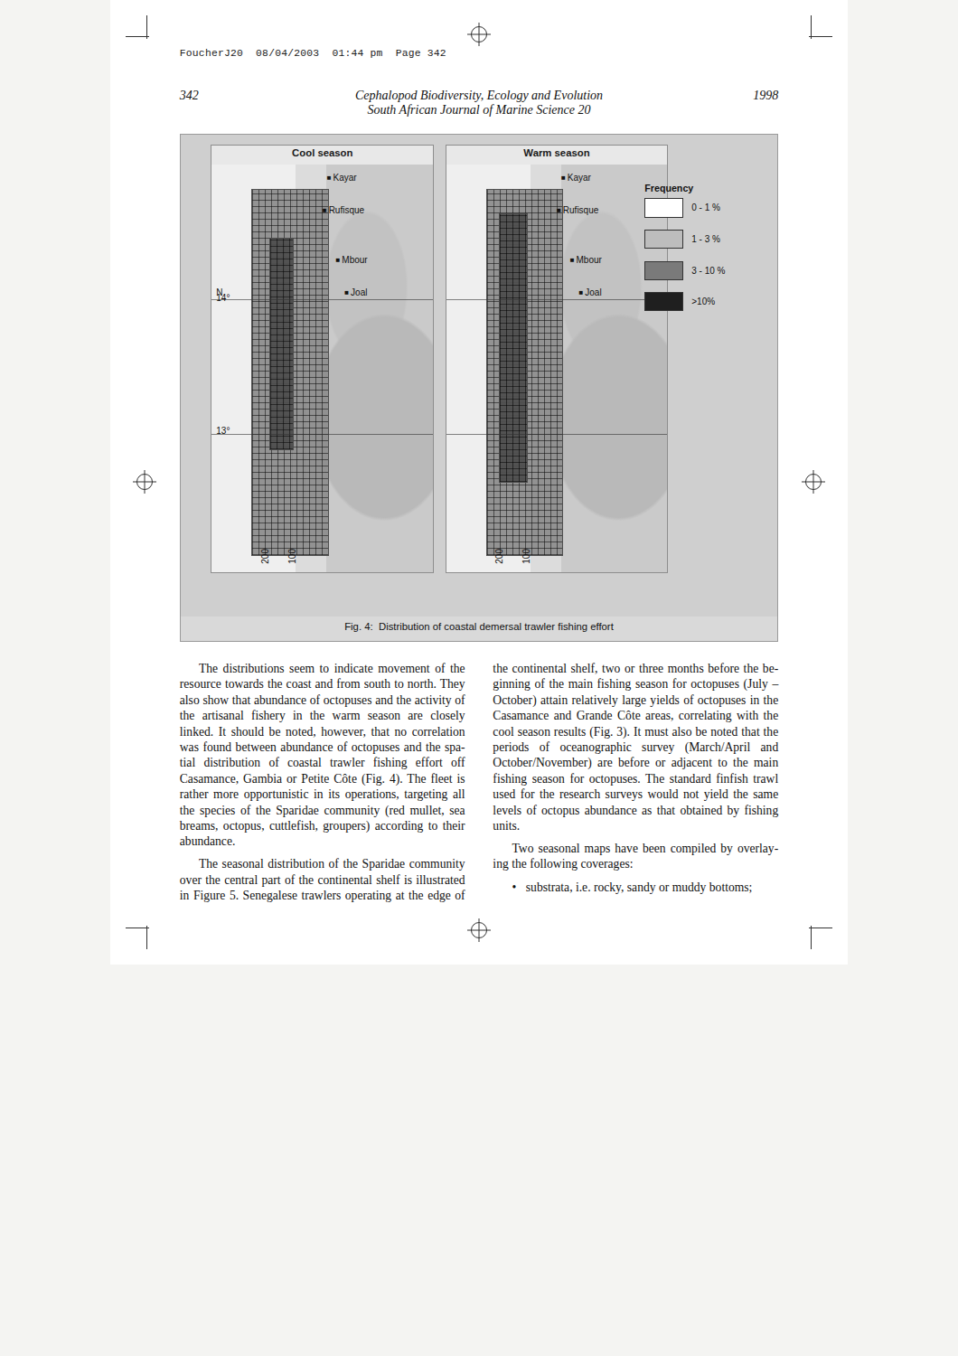FoucherJ20 08/04/2003 01:44 pm Page 342
342
Cephalopod Biodiversity, Ecology and Evolution South African Journal of Marine Science 20
1998
Cool season
N
14°
13°
Kayar
Rufisque
Mbour
Joal
200
100
Warm season
Kayar
Rufisque
Mbour
Joal
200
100
Frequency
0 - 1 %
1 - 3 %
3 - 10 %
>10%
Fig. 4: Distribution of coastal demersal trawler fishing effort
The distributions seem to indicate movement of the resource towards the coast and from south to north. They also show that abundance of octopuses and the activity of the artisanal fishery in the warm season are closely linked. It should be noted, however, that no correlation was found between abundance of octopuses and the spatial distribution of coastal trawler fishing effort off Casamance, Gambia or Petite Côte (Fig. 4). The fleet is rather more opportunistic in its operations, targeting all the species of the Sparidae community (red mullet, sea breams, octopus, cuttlefish, groupers) according to their abundance.
The seasonal distribution of the Sparidae community over the central part of the continental shelf is illustrated in Figure 5. Senegalese trawlers operating at the edge of the continental shelf, two or three months before the beginning of the main fishing season for octopuses (July – October) attain relatively large yields of octopuses in the Casamance and Grande Côte areas, correlating with the cool season results (Fig. 3). It must also be noted that the periods of oceanographic survey (March/April and October/November) are before or adjacent to the main fishing season for octopuses. The standard finfish trawl used for the research surveys would not yield the same levels of octopus abundance as that obtained by fishing units.
Two seasonal maps have been compiled by overlaying the following coverages:
substrata, i.e. rocky, sandy or muddy bottoms;